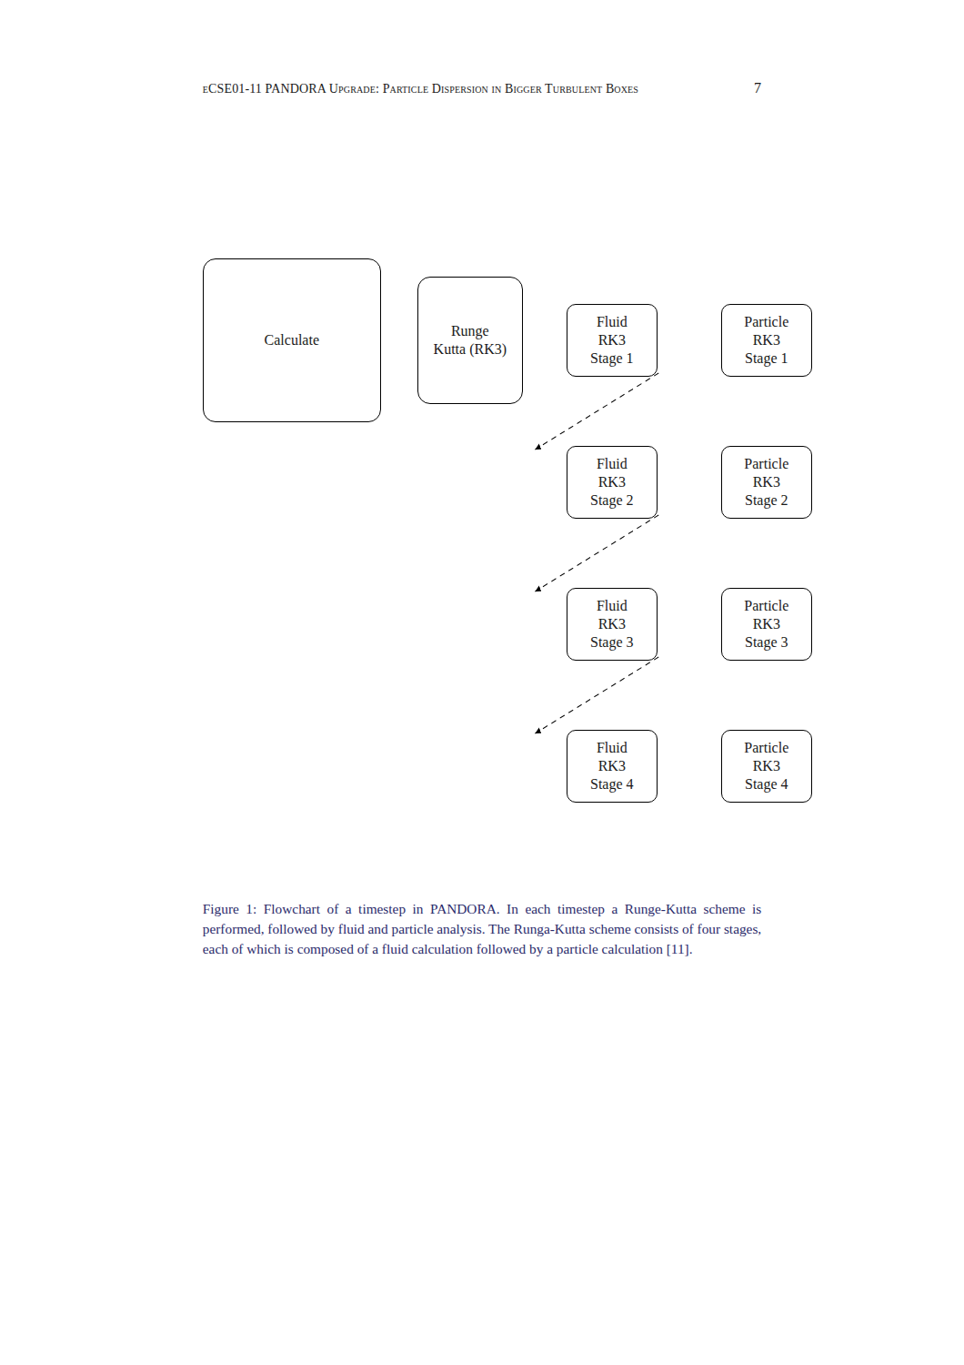eCSE01-11 PANDORA Upgrade: Particle Dispersion in Bigger Turbulent Boxes
7
Calculate
Runge
Kutta (RK3)
Fluid
RK3
Stage 1
Particle
RK3
Stage 1
Fluid
RK3
Stage 2
Particle
RK3
Stage 2
Fluid
RK3
Stage 3
Particle
RK3
Stage 3
Fluid
RK3
Stage 4
Particle
RK3
Stage 4
Figure 1: Flowchart of a timestep in PANDORA. In each timestep a Runge-Kutta scheme is performed, followed by fluid and particle analysis. The Runga-Kutta scheme consists of four stages, each of which is composed of a fluid calculation followed by a particle calculation [11].